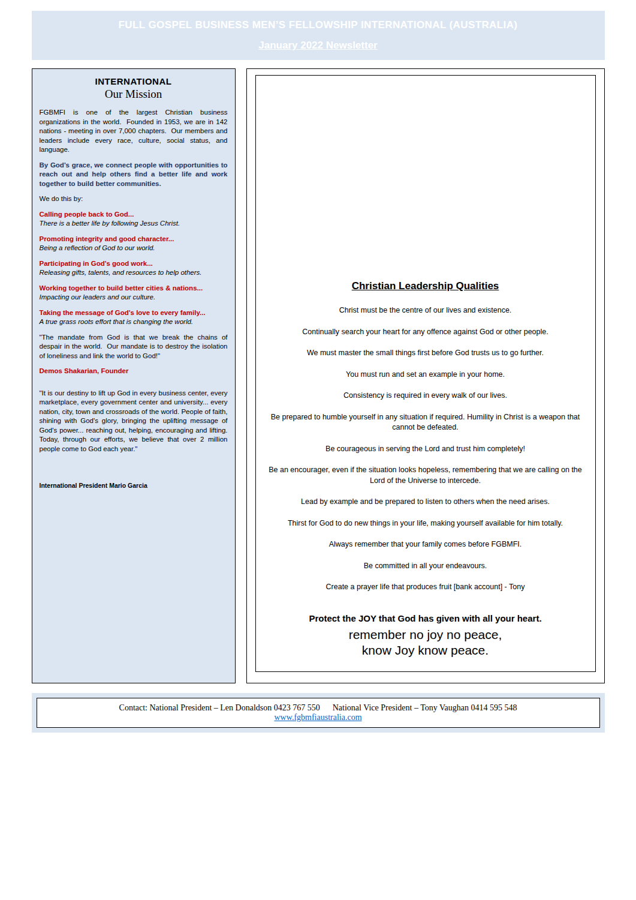FULL GOSPEL BUSINESS MEN’S FELLOWSHIP INTERNATIONAL (AUSTRALIA)
January 2022 Newsletter
INTERNATIONAL
Our Mission
FGBMFI is one of the largest Christian business organizations in the world. Founded in 1953, we are in 142 nations - meeting in over 7,000 chapters. Our members and leaders include every race, culture, social status, and language.
By God's grace, we connect people with opportunities to reach out and help others find a better life and work together to build better communities.
We do this by:
Calling people back to God...
There is a better life by following Jesus Christ.
Promoting integrity and good character...
Being a reflection of God to our world.
Participating in God's good work...
Releasing gifts, talents, and resources to help others.
Working together to build better cities & nations...
Impacting our leaders and our culture.
Taking the message of God's love to every family...
A true grass roots effort that is changing the world.
"The mandate from God is that we break the chains of despair in the world. Our mandate is to destroy the isolation of loneliness and link the world to God!"
Demos Shakarian, Founder
"It is our destiny to lift up God in every business center, every marketplace, every government center and university... every nation, city, town and crossroads of the world. People of faith, shining with God's glory, bringing the uplifting message of God's power... reaching out, helping, encouraging and lifting. Today, through our efforts, we believe that over 2 million people come to God each year."
International President Mario Garcia
Christian Leadership Qualities
Christ must be the centre of our lives and existence.
Continually search your heart for any offence against God or other people.
We must master the small things first before God trusts us to go further.
You must run and set an example in your home.
Consistency is required in every walk of our lives.
Be prepared to humble yourself in any situation if required. Humility in Christ is a weapon that cannot be defeated.
Be courageous in serving the Lord and trust him completely!
Be an encourager, even if the situation looks hopeless, remembering that we are calling on the Lord of the Universe to intercede.
Lead by example and be prepared to listen to others when the need arises.
Thirst for God to do new things in your life, making yourself available for him totally.
Always remember that your family comes before FGBMFI.
Be committed in all your endeavours.
Create a prayer life that produces fruit [bank account] - Tony
Protect the JOY that God has given with all your heart.
remember no joy no peace,
know Joy know peace.
Contact: National President – Len Donaldson 0423 767 550 National Vice President – Tony Vaughan 0414 595 548
www.fgbmfiaustralia.com